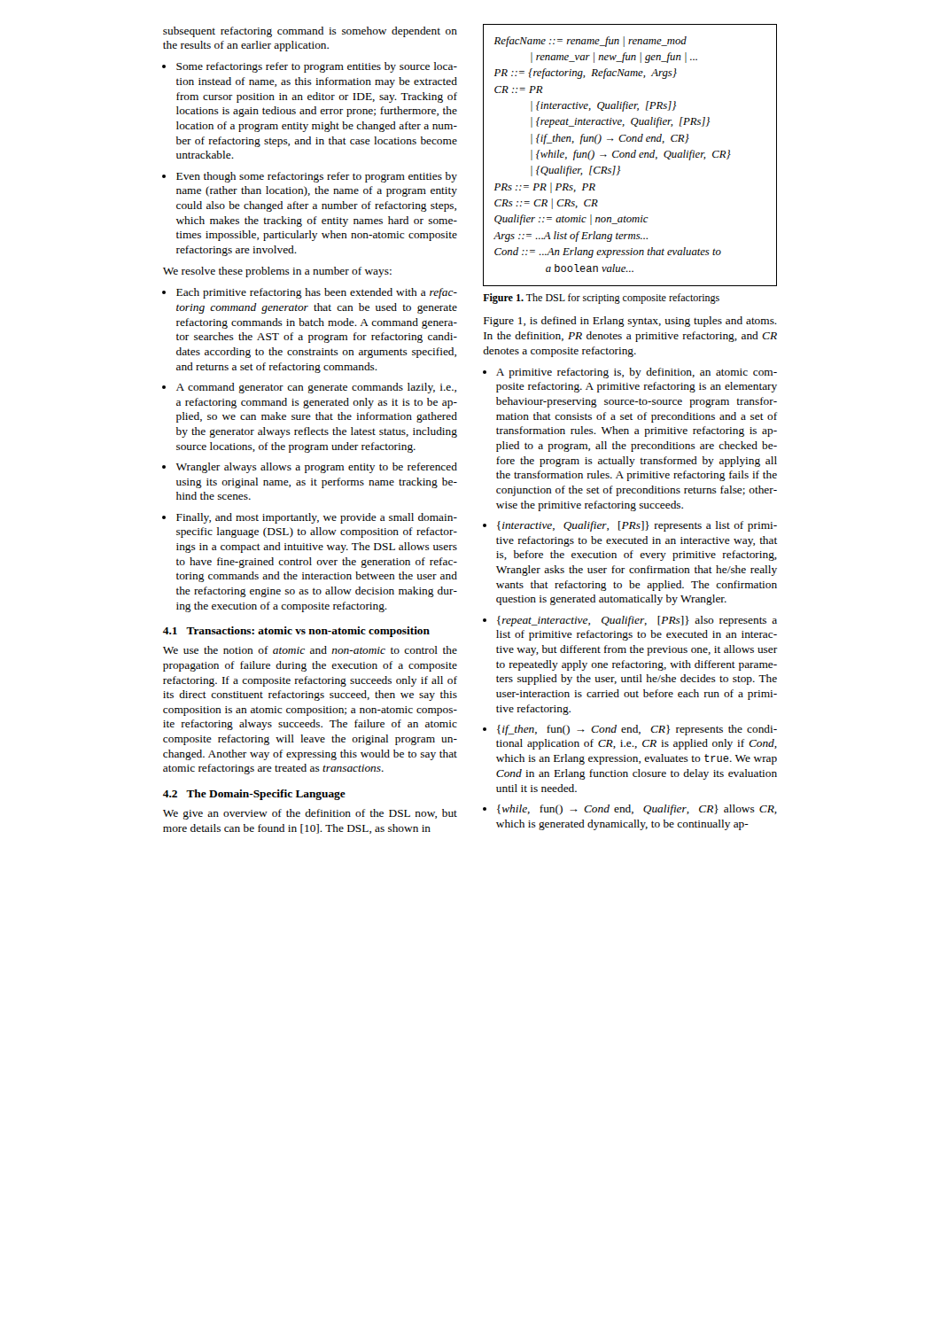subsequent refactoring command is somehow dependent on the results of an earlier application.
Some refactorings refer to program entities by source location instead of name, as this information may be extracted from cursor position in an editor or IDE, say. Tracking of locations is again tedious and error prone; furthermore, the location of a program entity might be changed after a number of refactoring steps, and in that case locations become untrackable.
Even though some refactorings refer to program entities by name (rather than location), the name of a program entity could also be changed after a number of refactoring steps, which makes the tracking of entity names hard or sometimes impossible, particularly when non-atomic composite refactorings are involved.
We resolve these problems in a number of ways:
Each primitive refactoring has been extended with a refactoring command generator that can be used to generate refactoring commands in batch mode. A command generator searches the AST of a program for refactoring candidates according to the constraints on arguments specified, and returns a set of refactoring commands.
A command generator can generate commands lazily, i.e., a refactoring command is generated only as it is to be applied, so we can make sure that the information gathered by the generator always reflects the latest status, including source locations, of the program under refactoring.
Wrangler always allows a program entity to be referenced using its original name, as it performs name tracking behind the scenes.
Finally, and most importantly, we provide a small domain-specific language (DSL) to allow composition of refactorings in a compact and intuitive way. The DSL allows users to have fine-grained control over the generation of refactoring commands and the interaction between the user and the refactoring engine so as to allow decision making during the execution of a composite refactoring.
4.1 Transactions: atomic vs non-atomic composition
We use the notion of atomic and non-atomic to control the propagation of failure during the execution of a composite refactoring. If a composite refactoring succeeds only if all of its direct constituent refactorings succeed, then we say this composition is an atomic composition; a non-atomic composite refactoring always succeeds. The failure of an atomic composite refactoring will leave the original program unchanged. Another way of expressing this would be to say that atomic refactorings are treated as transactions.
4.2 The Domain-Specific Language
We give an overview of the definition of the DSL now, but more details can be found in [10]. The DSL, as shown in
RefacName ::= rename_fun | rename_mod | rename_var | new_fun | gen_fun | ... PR ::= {refactoring, RefacName, Args} CR ::= PR | {interactive, Qualifier, [PRs]} | {repeat_interactive, Qualifier, [PRs]} | {if_then, fun() → Cond end, CR} | {while, fun() → Cond end, Qualifier, CR} | {Qualifier, [CRs]} PRs ::= PR | PRs, PR CRs ::= CR | CRs, CR Qualifier ::= atomic | non_atomic Args ::= ...A list of Erlang terms... Cond ::= ...An Erlang expression that evaluates to a boolean value...
Figure 1. The DSL for scripting composite refactorings
Figure 1, is defined in Erlang syntax, using tuples and atoms. In the definition, PR denotes a primitive refactoring, and CR denotes a composite refactoring.
A primitive refactoring is, by definition, an atomic composite refactoring. A primitive refactoring is an elementary behaviour-preserving source-to-source program transformation that consists of a set of preconditions and a set of transformation rules. When a primitive refactoring is applied to a program, all the preconditions are checked before the program is actually transformed by applying all the transformation rules. A primitive refactoring fails if the conjunction of the set of preconditions returns false; otherwise the primitive refactoring succeeds.
{interactive, Qualifier, [PRs]} represents a list of primitive refactorings to be executed in an interactive way, that is, before the execution of every primitive refactoring, Wrangler asks the user for confirmation that he/she really wants that refactoring to be applied. The confirmation question is generated automatically by Wrangler.
{repeat_interactive, Qualifier, [PRs]} also represents a list of primitive refactorings to be executed in an interactive way, but different from the previous one, it allows user to repeatedly apply one refactoring, with different parameters supplied by the user, until he/she decides to stop. The user-interaction is carried out before each run of a primitive refactoring.
{if_then, fun() → Cond end, CR} represents the conditional application of CR, i.e., CR is applied only if Cond, which is an Erlang expression, evaluates to true. We wrap Cond in an Erlang function closure to delay its evaluation until it is needed.
{while, fun() → Cond end, Qualifier, CR} allows CR, which is generated dynamically, to be continually ap-